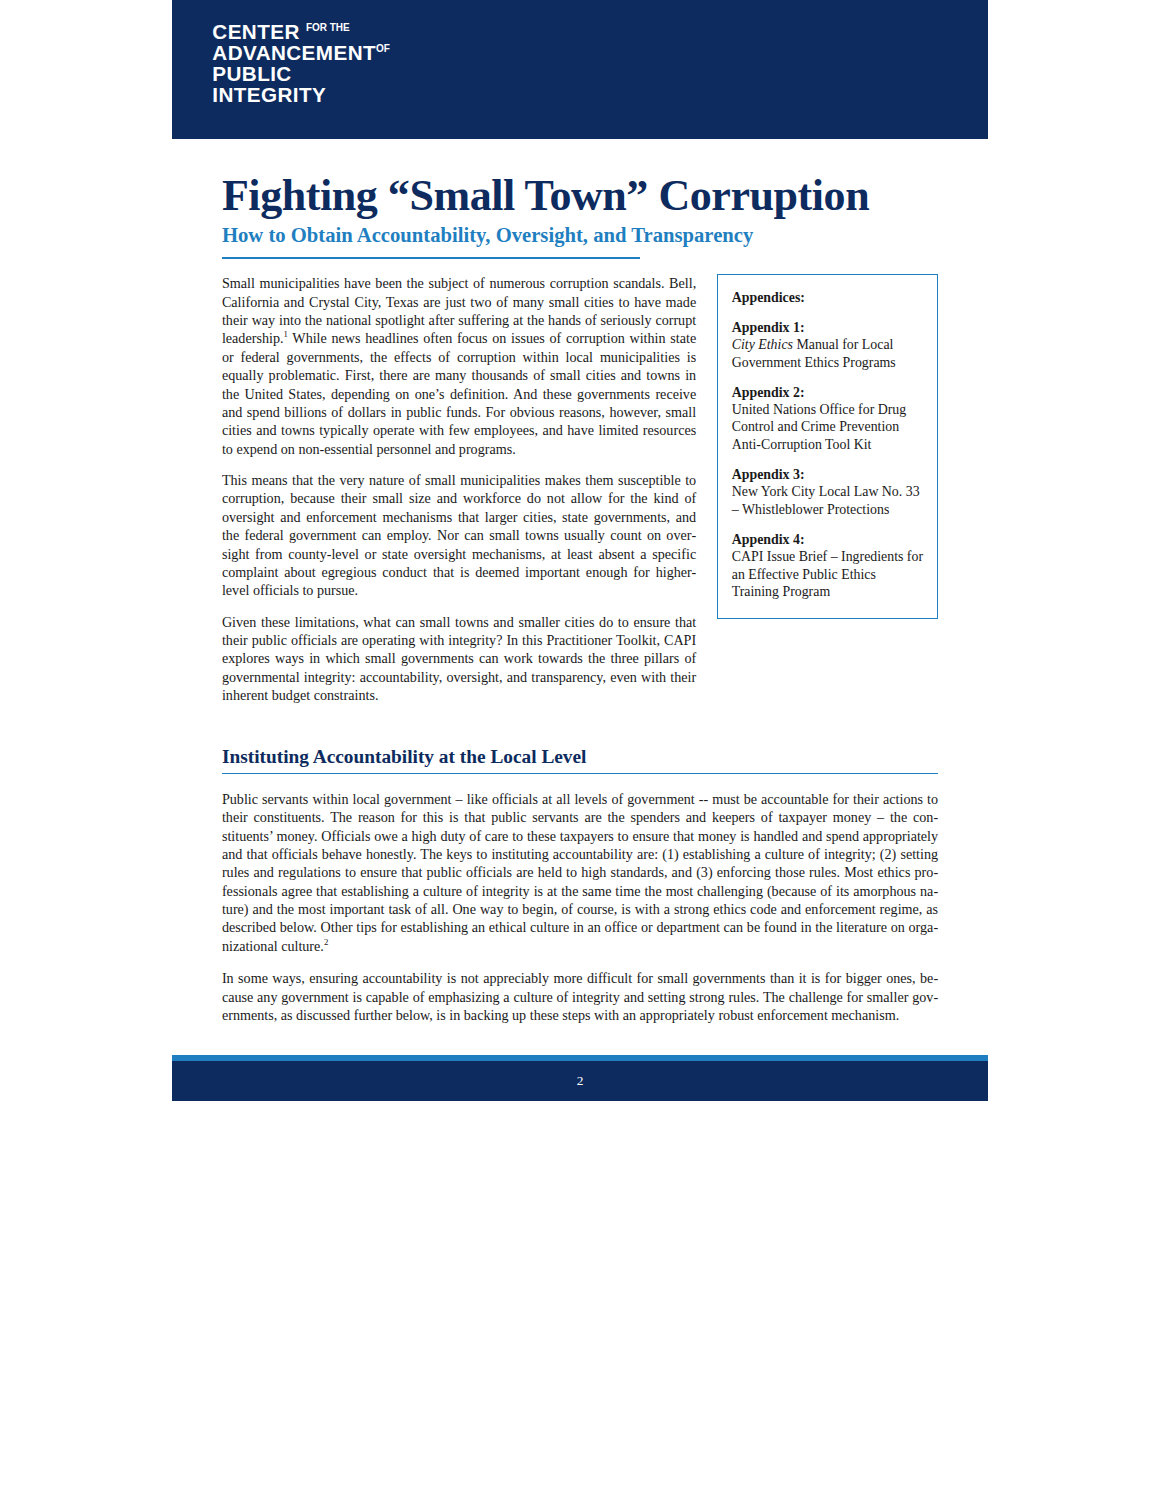CENTER FOR THE ADVANCEMENTOF PUBLIC INTEGRITY
Fighting “Small Town” Corruption
How to Obtain Accountability, Oversight, and Transparency
Small municipalities have been the subject of numerous corruption scandals. Bell, California and Crystal City, Texas are just two of many small cities to have made their way into the national spotlight after suffering at the hands of seriously corrupt leadership.1 While news headlines often focus on issues of corruption within state or federal governments, the effects of corruption within local municipalities is equally problematic. First, there are many thousands of small cities and towns in the United States, depending on one’s definition. And these governments receive and spend billions of dollars in public funds. For obvious reasons, however, small cities and towns typically operate with few employees, and have limited resources to expend on non-essential personnel and programs.
This means that the very nature of small municipalities makes them susceptible to corruption, because their small size and workforce do not allow for the kind of oversight and enforcement mechanisms that larger cities, state governments, and the federal government can employ. Nor can small towns usually count on oversight from county-level or state oversight mechanisms, at least absent a specific complaint about egregious conduct that is deemed important enough for higher-level officials to pursue.
Given these limitations, what can small towns and smaller cities do to ensure that their public officials are operating with integrity? In this Practitioner Toolkit, CAPI explores ways in which small governments can work towards the three pillars of governmental integrity: accountability, oversight, and transparency, even with their inherent budget constraints.
Appendices:
Appendix 1:
City Ethics Manual for Local Government Ethics Programs
Appendix 2:
United Nations Office for Drug Control and Crime Prevention Anti-Corruption Tool Kit
Appendix 3:
New York City Local Law No. 33 – Whistleblower Protections
Appendix 4:
CAPI Issue Brief – Ingredients for an Effective Public Ethics Training Program
Instituting Accountability at the Local Level
Public servants within local government – like officials at all levels of government -- must be accountable for their actions to their constituents. The reason for this is that public servants are the spenders and keepers of taxpayer money – the constituents’ money. Officials owe a high duty of care to these taxpayers to ensure that money is handled and spend appropriately and that officials behave honestly. The keys to instituting accountability are: (1) establishing a culture of integrity; (2) setting rules and regulations to ensure that public officials are held to high standards, and (3) enforcing those rules. Most ethics professionals agree that establishing a culture of integrity is at the same time the most challenging (because of its amorphous nature) and the most important task of all. One way to begin, of course, is with a strong ethics code and enforcement regime, as described below. Other tips for establishing an ethical culture in an office or department can be found in the literature on organizational culture.2
In some ways, ensuring accountability is not appreciably more difficult for small governments than it is for bigger ones, because any government is capable of emphasizing a culture of integrity and setting strong rules. The challenge for smaller governments, as discussed further below, is in backing up these steps with an appropriately robust enforcement mechanism.
2